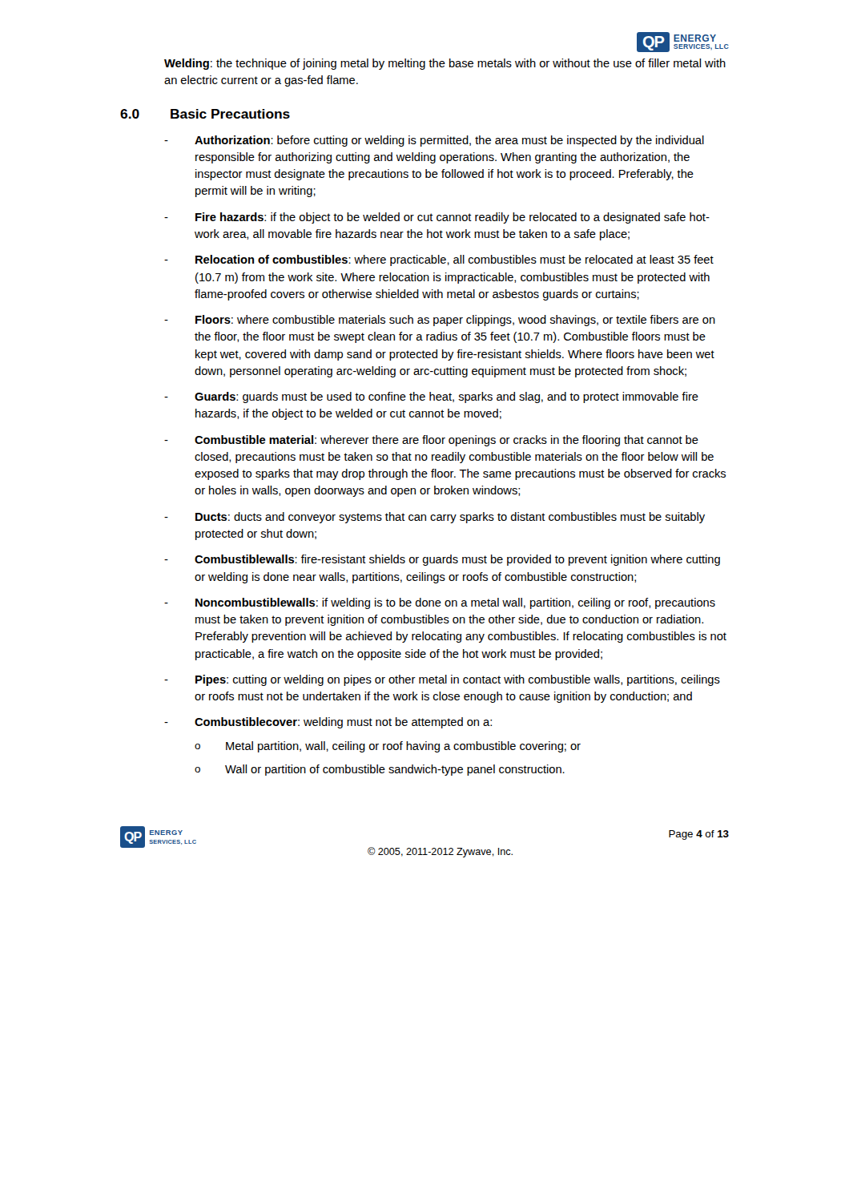QP ENERGY SERVICES, LLC
Welding: the technique of joining metal by melting the base metals with or without the use of filler metal with an electric current or a gas-fed flame.
6.0 Basic Precautions
Authorization: before cutting or welding is permitted, the area must be inspected by the individual responsible for authorizing cutting and welding operations. When granting the authorization, the inspector must designate the precautions to be followed if hot work is to proceed. Preferably, the permit will be in writing;
Fire hazards: if the object to be welded or cut cannot readily be relocated to a designated safe hot-work area, all movable fire hazards near the hot work must be taken to a safe place;
Relocation of combustibles: where practicable, all combustibles must be relocated at least 35 feet (10.7 m) from the work site. Where relocation is impracticable, combustibles must be protected with flame-proofed covers or otherwise shielded with metal or asbestos guards or curtains;
Floors: where combustible materials such as paper clippings, wood shavings, or textile fibers are on the floor, the floor must be swept clean for a radius of 35 feet (10.7 m). Combustible floors must be kept wet, covered with damp sand or protected by fire-resistant shields. Where floors have been wet down, personnel operating arc-welding or arc-cutting equipment must be protected from shock;
Guards: guards must be used to confine the heat, sparks and slag, and to protect immovable fire hazards, if the object to be welded or cut cannot be moved;
Combustible material: wherever there are floor openings or cracks in the flooring that cannot be closed, precautions must be taken so that no readily combustible materials on the floor below will be exposed to sparks that may drop through the floor. The same precautions must be observed for cracks or holes in walls, open doorways and open or broken windows;
Ducts: ducts and conveyor systems that can carry sparks to distant combustibles must be suitably protected or shut down;
Combustiblewalls: fire-resistant shields or guards must be provided to prevent ignition where cutting or welding is done near walls, partitions, ceilings or roofs of combustible construction;
Noncombustiblewalls: if welding is to be done on a metal wall, partition, ceiling or roof, precautions must be taken to prevent ignition of combustibles on the other side, due to conduction or radiation. Preferably prevention will be achieved by relocating any combustibles. If relocating combustibles is not practicable, a fire watch on the opposite side of the hot work must be provided;
Pipes: cutting or welding on pipes or other metal in contact with combustible walls, partitions, ceilings or roofs must not be undertaken if the work is close enough to cause ignition by conduction; and
Combustiblecover: welding must not be attempted on a:
Metal partition, wall, ceiling or roof having a combustible covering; or
Wall or partition of combustible sandwich-type panel construction.
QP ENERGY SERVICES, LLC
Page 4 of 13
© 2005, 2011-2012 Zywave, Inc.